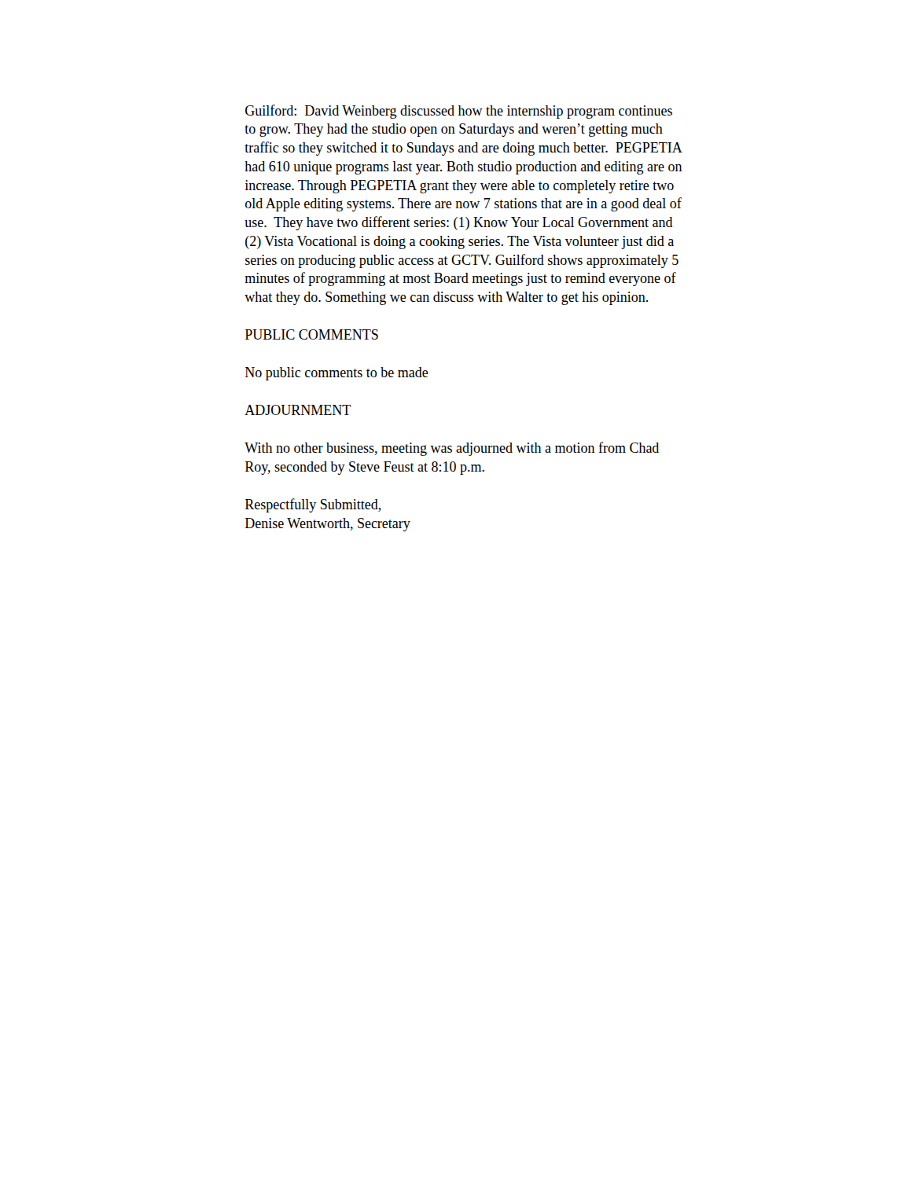Guilford: David Weinberg discussed how the internship program continues to grow. They had the studio open on Saturdays and weren’t getting much traffic so they switched it to Sundays and are doing much better. PEGPETIA had 610 unique programs last year. Both studio production and editing are on increase. Through PEGPETIA grant they were able to completely retire two old Apple editing systems. There are now 7 stations that are in a good deal of use. They have two different series: (1) Know Your Local Government and (2) Vista Vocational is doing a cooking series. The Vista volunteer just did a series on producing public access at GCTV. Guilford shows approximately 5 minutes of programming at most Board meetings just to remind everyone of what they do. Something we can discuss with Walter to get his opinion.
PUBLIC COMMENTS
No public comments to be made
ADJOURNMENT
With no other business, meeting was adjourned with a motion from Chad Roy, seconded by Steve Feust at 8:10 p.m.
Respectfully Submitted,
Denise Wentworth, Secretary